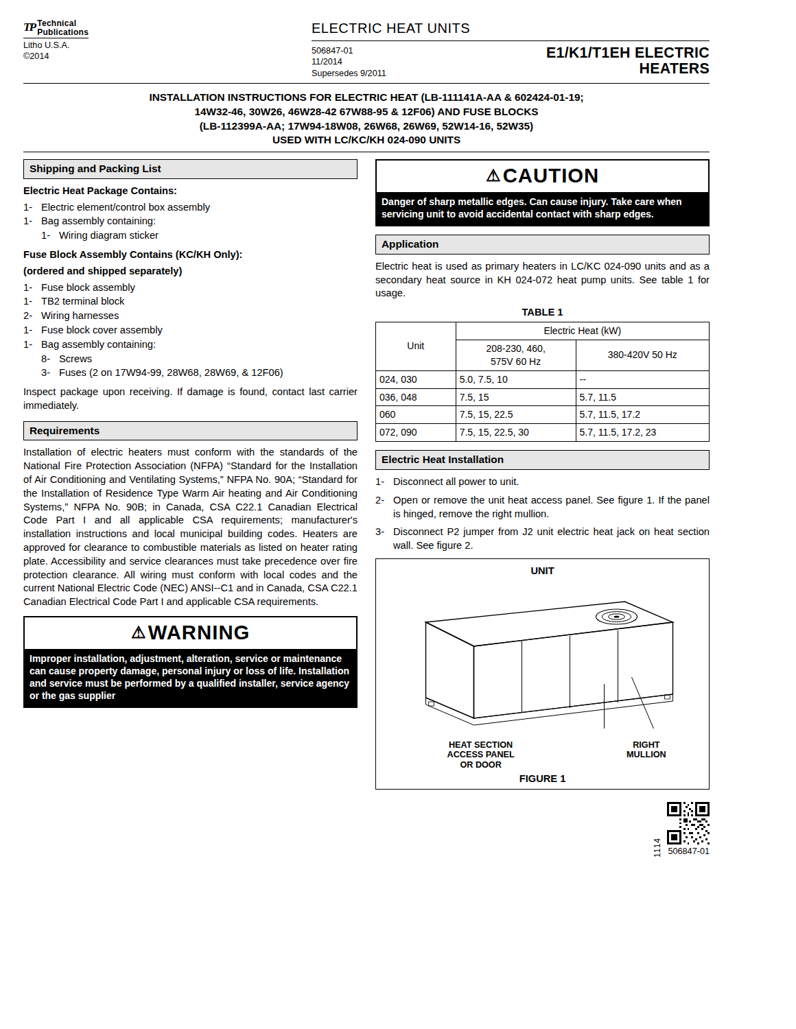TP Technical
Publications
Litho U.S.A.
©2014
ELECTRIC HEAT UNITS
506847-01
11/2014
Supersedes 9/2011
E1/K1/T1EH ELECTRIC
HEATERS
INSTALLATION INSTRUCTIONS FOR ELECTRIC HEAT (LB-111141A-AA & 602424-01-19;
14W32-46, 30W26, 46W28-42 67W88-95 & 12F06) AND FUSE BLOCKS
(LB-112399A-AA; 17W94-18W08, 26W68, 26W69, 52W14-16, 52W35)
USED WITH LC/KC/KH 024-090 UNITS
Shipping and Packing List
Electric Heat Package Contains:
1-Electric element/control box assembly
1-Bag assembly containing:
1-Wiring diagram sticker
Fuse Block Assembly Contains (KC/KH Only):
(ordered and shipped separately)
1-Fuse block assembly
1-TB2 terminal block
2-Wiring harnesses
1-Fuse block cover assembly
1-Bag assembly containing:
8-Screws
3-Fuses (2 on 17W94-99, 28W68, 28W69, & 12F06)
Inspect package upon receiving. If damage is found, contact last carrier immediately.
Requirements
Installation of electric heaters must conform with the standards of the National Fire Protection Association (NFPA) “Standard for the Installation of Air Conditioning and Ventilating Systems,” NFPA No. 90A; “Standard for the Installation of Residence Type Warm Air heating and Air Conditioning Systems,” NFPA No. 90B; in Canada, CSA C22.1 Canadian Electrical Code Part I and all applicable CSA requirements; manufacturer's installation instructions and local municipal building codes. Heaters are approved for clearance to combustible materials as listed on heater rating plate. Accessibility and service clearances must take precedence over fire protection clearance. All wiring must conform with local codes and the current National Electric Code (NEC) ANSI--C1 and in Canada, CSA C22.1 Canadian Electrical Code Part I and applicable CSA requirements.
⚠WARNING
Improper installation, adjustment, alteration, service or maintenance can cause property damage, personal injury or loss of life. Installation and service must be performed by a qualified installer, service agency or the gas supplier
⚠CAUTION
Danger of sharp metallic edges. Can cause injury. Take care when servicing unit to avoid accidental contact with sharp edges.
Application
Electric heat is used as primary heaters in LC/KC 024-090 units and as a secondary heat source in KH 024-072 heat pump units. See table 1 for usage.
TABLE 1
| Unit | Electric Heat (kW) |
| --- | --- |
| 208-230, 460, 575V 60 Hz | 380-420V 50 Hz |
| 024, 030 | 5.0, 7.5, 10 | -- |
| 036, 048 | 7.5, 15 | 5.7, 11.5 |
| 060 | 7.5, 15, 22.5 | 5.7, 11.5, 17.2 |
| 072, 090 | 7.5, 15, 22.5, 30 | 5.7, 11.5, 17.2, 23 |
Electric Heat Installation
Disconnect all power to unit.
Open or remove the unit heat access panel. See figure 1. If the panel is hinged, remove the right mullion.
Disconnect P2 jumper from J2 unit electric heat jack on heat section wall. See figure 2.
UNIT
HEAT SECTION
ACCESS PANEL
OR DOOR
RIGHT
MULLION
FIGURE 1
1114
506847-01